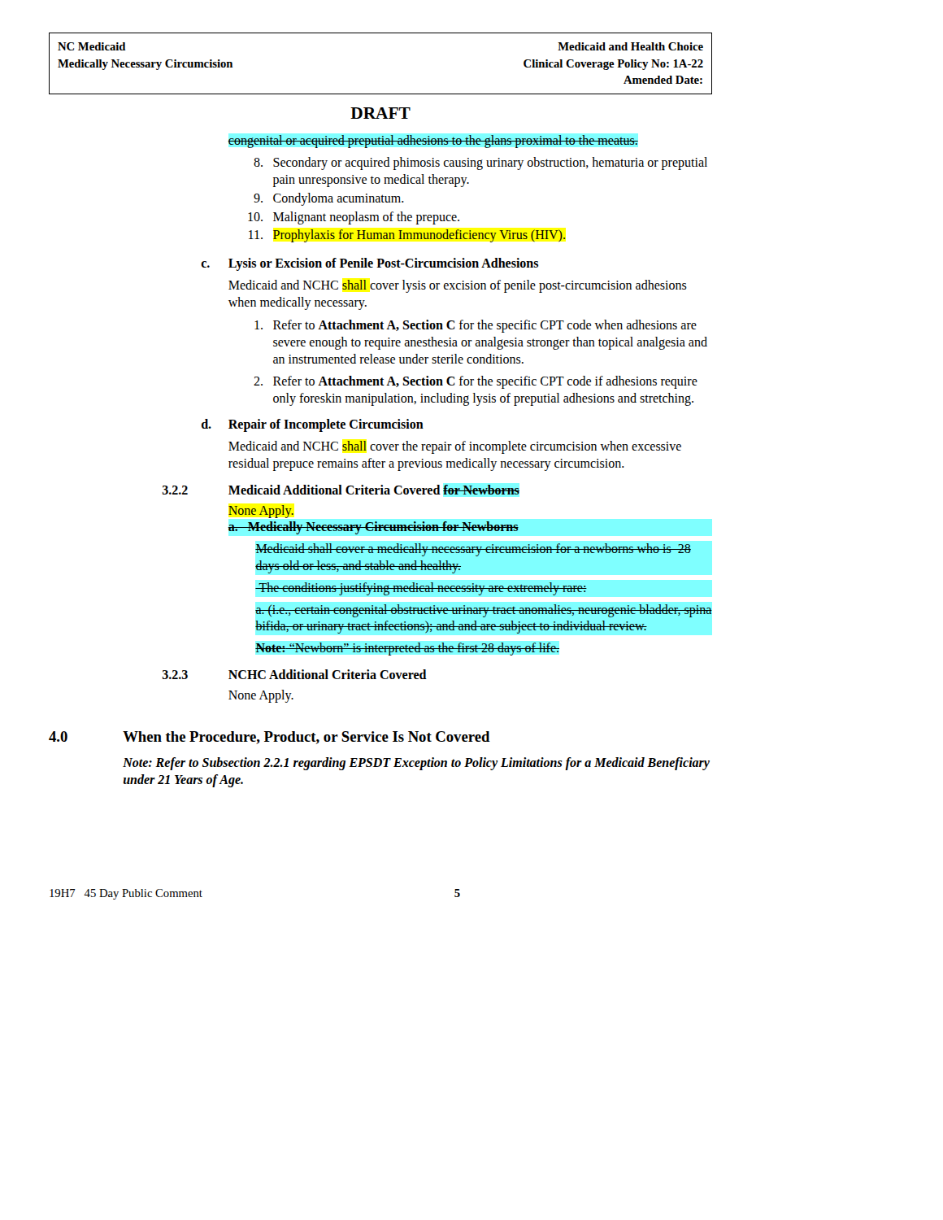NC Medicaid
Medically Necessary Circumcision
Medicaid and Health Choice
Clinical Coverage Policy No: 1A-22
Amended Date:
DRAFT
congenital or acquired preputial adhesions to the glans proximal to the meatus.
8.
Secondary or acquired phimosis causing urinary obstruction, hematuria or preputial pain unresponsive to medical therapy.
9.
Condyloma acuminatum.
10.
Malignant neoplasm of the prepuce.
11.
Prophylaxis for Human Immunodeficiency Virus (HIV).
c.
Lysis or Excision of Penile Post-Circumcision Adhesions
Medicaid and NCHC shall cover lysis or excision of penile post-circumcision adhesions when medically necessary.
1.
Refer to Attachment A, Section C for the specific CPT code when adhesions are severe enough to require anesthesia or analgesia stronger than topical analgesia and an instrumented release under sterile conditions.
2.
Refer to Attachment A, Section C for the specific CPT code if adhesions require only foreskin manipulation, including lysis of preputial adhesions and stretching.
d.
Repair of Incomplete Circumcision
Medicaid and NCHC shall cover the repair of incomplete circumcision when excessive residual prepuce remains after a previous medically necessary circumcision.
3.2.2
Medicaid Additional Criteria Covered for Newborns
None Apply.
a. Medically Necessary Circumcision for Newborns
Medicaid shall cover a medically necessary circumcision for a newborns who is 28 days old or less, and stable and healthy.
The conditions justifying medical necessity are extremely rare:
a. (i.e., certain congenital obstructive urinary tract anomalies, neurogenic bladder, spina bifida, or urinary tract infections); and and are subject to individual review.
Note: “Newborn” is interpreted as the first 28 days of life.
3.2.3
NCHC Additional Criteria Covered
None Apply.
4.0
When the Procedure, Product, or Service Is Not Covered
Note: Refer to Subsection 2.2.1 regarding EPSDT Exception to Policy Limitations for a Medicaid Beneficiary under 21 Years of Age.
19H7 45 Day Public Comment
5